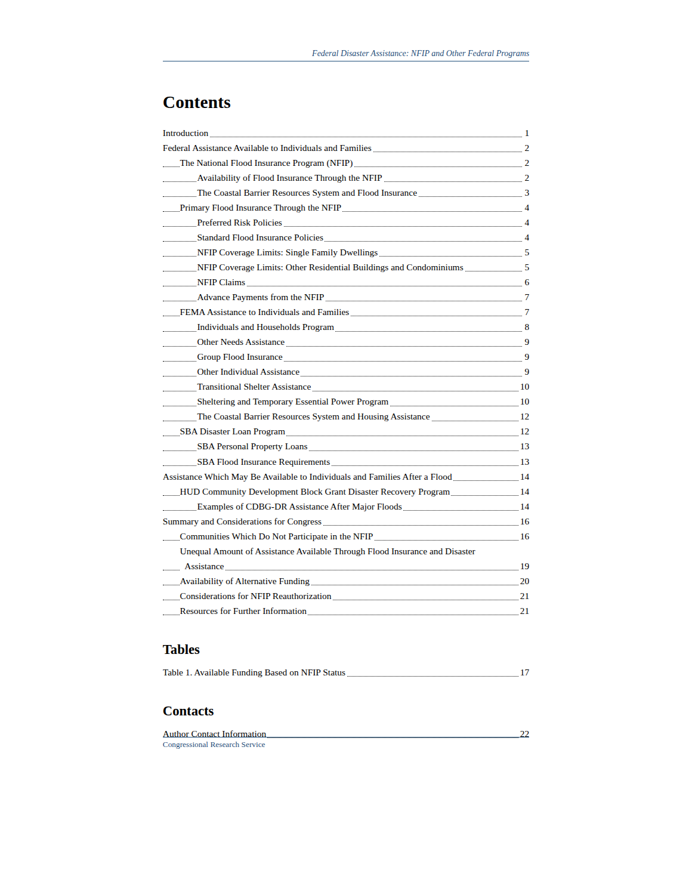Federal Disaster Assistance: NFIP and Other Federal Programs
Contents
Introduction 1
Federal Assistance Available to Individuals and Families 2
The National Flood Insurance Program (NFIP) 2
Availability of Flood Insurance Through the NFIP 2
The Coastal Barrier Resources System and Flood Insurance 3
Primary Flood Insurance Through the NFIP 4
Preferred Risk Policies 4
Standard Flood Insurance Policies 4
NFIP Coverage Limits: Single Family Dwellings 5
NFIP Coverage Limits: Other Residential Buildings and Condominiums 5
NFIP Claims 6
Advance Payments from the NFIP 7
FEMA Assistance to Individuals and Families 7
Individuals and Households Program 8
Other Needs Assistance 9
Group Flood Insurance 9
Other Individual Assistance 9
Transitional Shelter Assistance 10
Sheltering and Temporary Essential Power Program 10
The Coastal Barrier Resources System and Housing Assistance 12
SBA Disaster Loan Program 12
SBA Personal Property Loans 13
SBA Flood Insurance Requirements 13
Assistance Which May Be Available to Individuals and Families After a Flood 14
HUD Community Development Block Grant Disaster Recovery Program 14
Examples of CDBG-DR Assistance After Major Floods 14
Summary and Considerations for Congress 16
Communities Which Do Not Participate in the NFIP 16
Unequal Amount of Assistance Available Through Flood Insurance and Disaster
Assistance 19
Availability of Alternative Funding 20
Considerations for NFIP Reauthorization 21
Resources for Further Information 21
Tables
Table 1. Available Funding Based on NFIP Status 17
Contacts
Author Contact Information 22
Congressional Research Service